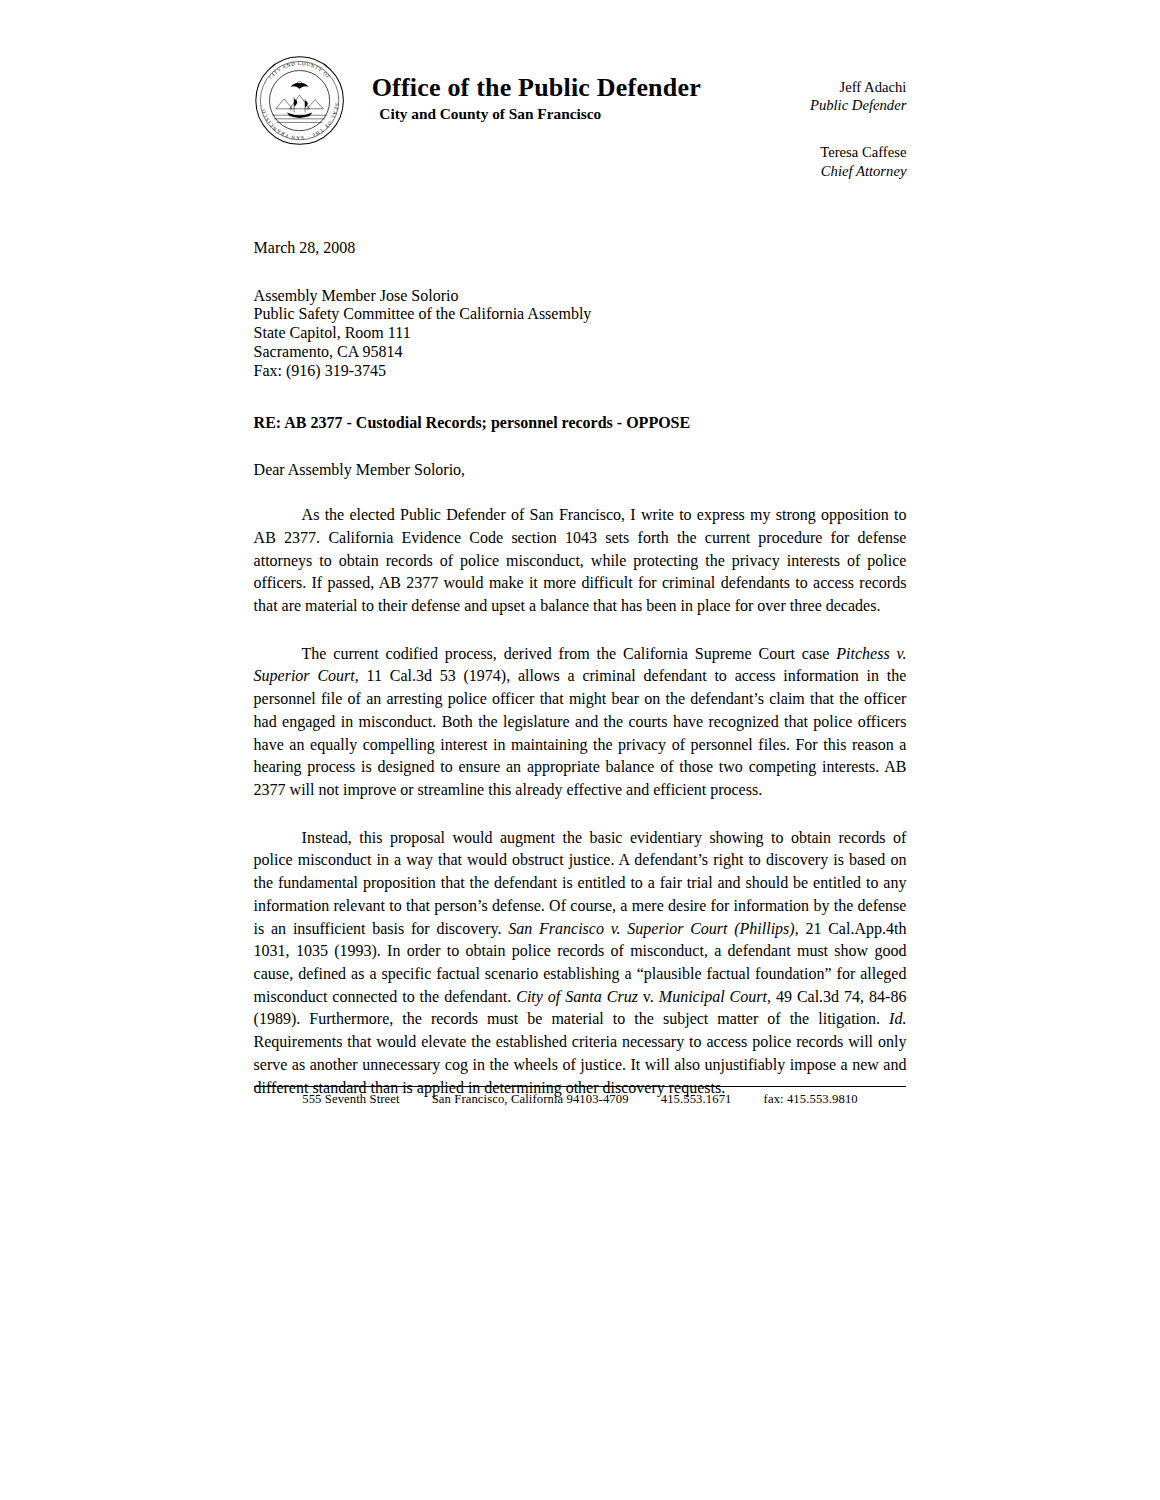CITY AND COUNTY OF SEAL OF THE · SAN FRANCISCO ·
Office of the Public Defender
City and County of San Francisco
Jeff Adachi
Public Defender
Teresa Caffese
Chief Attorney
March 28, 2008
Assembly Member Jose Solorio
Public Safety Committee of the California Assembly
State Capitol, Room 111
Sacramento, CA 95814
Fax: (916) 319-3745
RE: AB 2377 - Custodial Records; personnel records - OPPOSE
Dear Assembly Member Solorio,
As the elected Public Defender of San Francisco, I write to express my strong opposition to AB 2377. California Evidence Code section 1043 sets forth the current procedure for defense attorneys to obtain records of police misconduct, while protecting the privacy interests of police officers. If passed, AB 2377 would make it more difficult for criminal defendants to access records that are material to their defense and upset a balance that has been in place for over three decades.
The current codified process, derived from the California Supreme Court case Pitchess v. Superior Court, 11 Cal.3d 53 (1974), allows a criminal defendant to access information in the personnel file of an arresting police officer that might bear on the defendant’s claim that the officer had engaged in misconduct. Both the legislature and the courts have recognized that police officers have an equally compelling interest in maintaining the privacy of personnel files. For this reason a hearing process is designed to ensure an appropriate balance of those two competing interests. AB 2377 will not improve or streamline this already effective and efficient process.
Instead, this proposal would augment the basic evidentiary showing to obtain records of police misconduct in a way that would obstruct justice. A defendant’s right to discovery is based on the fundamental proposition that the defendant is entitled to a fair trial and should be entitled to any information relevant to that person’s defense. Of course, a mere desire for information by the defense is an insufficient basis for discovery. San Francisco v. Superior Court (Phillips), 21 Cal.App.4th 1031, 1035 (1993). In order to obtain police records of misconduct, a defendant must show good cause, defined as a specific factual scenario establishing a “plausible factual foundation” for alleged misconduct connected to the defendant. City of Santa Cruz v. Municipal Court, 49 Cal.3d 74, 84-86 (1989). Furthermore, the records must be material to the subject matter of the litigation. Id. Requirements that would elevate the established criteria necessary to access police records will only serve as another unnecessary cog in the wheels of justice. It will also unjustifiably impose a new and different standard than is applied in determining other discovery requests.
555 Seventh Street San Francisco, California 94103-4709 415.553.1671 fax: 415.553.9810